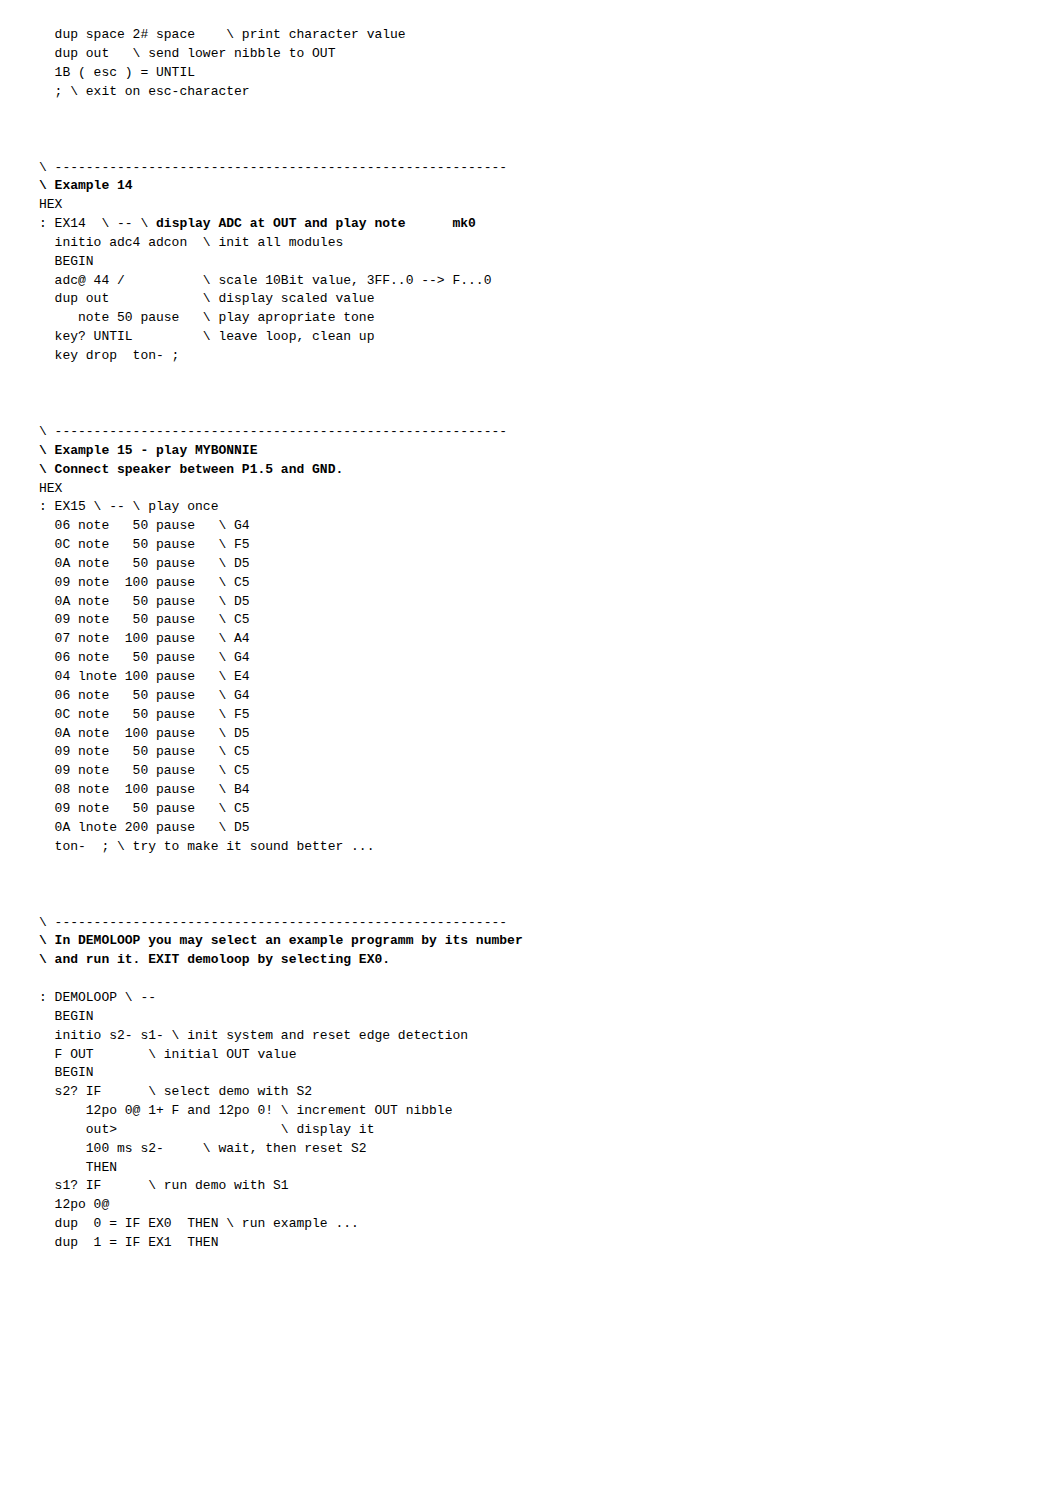dup space 2# space    \ print character value
  dup out   \ send lower nibble to OUT
  1B ( esc ) = UNTIL
  ; \ exit on esc-character
\ ----------------------------------------------------------
\ Example 14
HEX
: EX14  \ -- \ display ADC at OUT and play note      mk0
  initio adc4 adcon  \ init all modules
  BEGIN
  adc@ 44 /          \ scale 10Bit value, 3FF..0 --> F...0
  dup out            \ display scaled value
     note 50 pause   \ play apropriate tone
  key? UNTIL         \ leave loop, clean up
  key drop  ton- ;
\ ----------------------------------------------------------
\ Example 15 - play MYBONNIE
\ Connect speaker between P1.5 and GND.
HEX
: EX15 \ -- \ play once
  06 note   50 pause   \ G4
  0C note   50 pause   \ F5
  0A note   50 pause   \ D5
  09 note  100 pause   \ C5
  0A note   50 pause   \ D5
  09 note   50 pause   \ C5
  07 note  100 pause   \ A4
  06 note   50 pause   \ G4
  04 lnote 100 pause   \ E4
  06 note   50 pause   \ G4
  0C note   50 pause   \ F5
  0A note  100 pause   \ D5
  09 note   50 pause   \ C5
  09 note   50 pause   \ C5
  08 note  100 pause   \ B4
  09 note   50 pause   \ C5
  0A lnote 200 pause   \ D5
  ton-  ; \ try to make it sound better ...
\ ----------------------------------------------------------
\ In DEMOLOOP you may select an example programm by its number
\ and run it. EXIT demoloop by selecting EX0.

: DEMOLOOP \ --
  BEGIN
  initio s2- s1- \ init system and reset edge detection
  F OUT       \ initial OUT value
  BEGIN
  s2? IF      \ select demo with S2
      12po 0@ 1+ F and 12po 0! \ increment OUT nibble
      out>                     \ display it
      100 ms s2-     \ wait, then reset S2
      THEN
  s1? IF      \ run demo with S1
  12po 0@
  dup  0 = IF EX0  THEN \ run example ...
  dup  1 = IF EX1  THEN